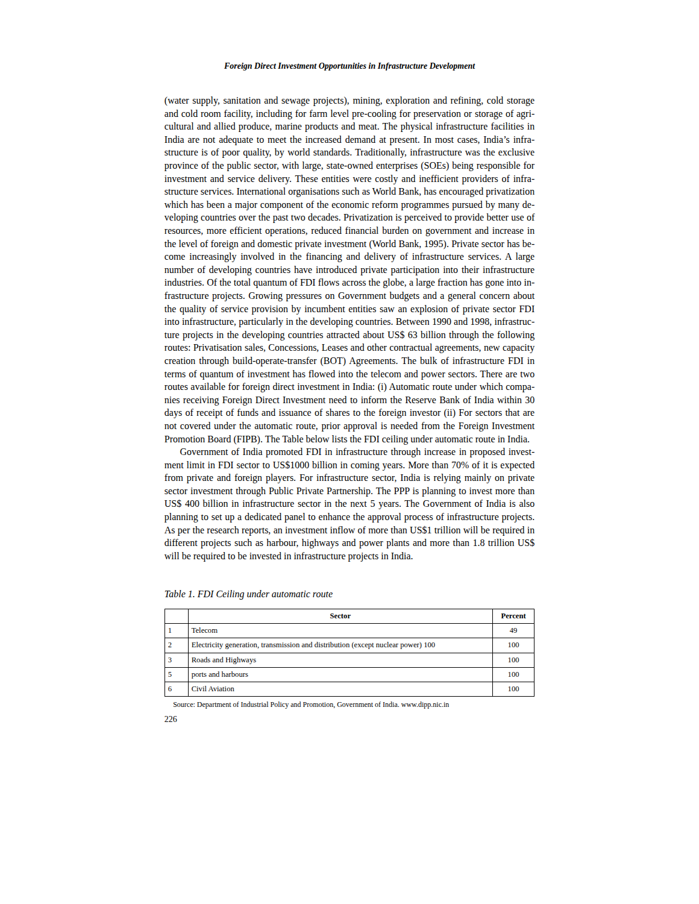Foreign Direct Investment Opportunities in Infrastructure Development
(water supply, sanitation and sewage projects), mining, exploration and refining, cold storage and cold room facility, including for farm level pre-cooling for preservation or storage of agricultural and allied produce, marine products and meat. The physical infrastructure facilities in India are not adequate to meet the increased demand at present. In most cases, India’s infrastructure is of poor quality, by world standards. Traditionally, infrastructure was the exclusive province of the public sector, with large, state-owned enterprises (SOEs) being responsible for investment and service delivery. These entities were costly and inefficient providers of infrastructure services. International organisations such as World Bank, has encouraged privatization which has been a major component of the economic reform programmes pursued by many developing countries over the past two decades. Privatization is perceived to provide better use of resources, more efficient operations, reduced financial burden on government and increase in the level of foreign and domestic private investment (World Bank, 1995). Private sector has become increasingly involved in the financing and delivery of infrastructure services. A large number of developing countries have introduced private participation into their infrastructure industries. Of the total quantum of FDI flows across the globe, a large fraction has gone into infrastructure projects. Growing pressures on Government budgets and a general concern about the quality of service provision by incumbent entities saw an explosion of private sector FDI into infrastructure, particularly in the developing countries. Between 1990 and 1998, infrastructure projects in the developing countries attracted about US$ 63 billion through the following routes: Privatisation sales, Concessions, Leases and other contractual agreements, new capacity creation through build-operate-transfer (BOT) Agreements. The bulk of infrastructure FDI in terms of quantum of investment has flowed into the telecom and power sectors. There are two routes available for foreign direct investment in India: (i) Automatic route under which companies receiving Foreign Direct Investment need to inform the Reserve Bank of India within 30 days of receipt of funds and issuance of shares to the foreign investor (ii) For sectors that are not covered under the automatic route, prior approval is needed from the Foreign Investment Promotion Board (FIPB). The Table below lists the FDI ceiling under automatic route in India.
Government of India promoted FDI in infrastructure through increase in proposed investment limit in FDI sector to US$1000 billion in coming years. More than 70% of it is expected from private and foreign players. For infrastructure sector, India is relying mainly on private sector investment through Public Private Partnership. The PPP is planning to invest more than US$ 400 billion in infrastructure sector in the next 5 years. The Government of India is also planning to set up a dedicated panel to enhance the approval process of infrastructure projects. As per the research reports, an investment inflow of more than US$1 trillion will be required in different projects such as harbour, highways and power plants and more than 1.8 trillion US$ will be required to be invested in infrastructure projects in India.
Table 1. FDI Ceiling under automatic route
| | Sector | Percent |
| --- | --- | --- |
| 1 | Telecom | 49 |
| 2 | Electricity generation, transmission and distribution (except nuclear power) 100 | 100 |
| 3 | Roads and Highways | 100 |
| 5 | ports and harbours | 100 |
| 6 | Civil Aviation | 100 |
Source: Department of Industrial Policy and Promotion, Government of India. www.dipp.nic.in
226